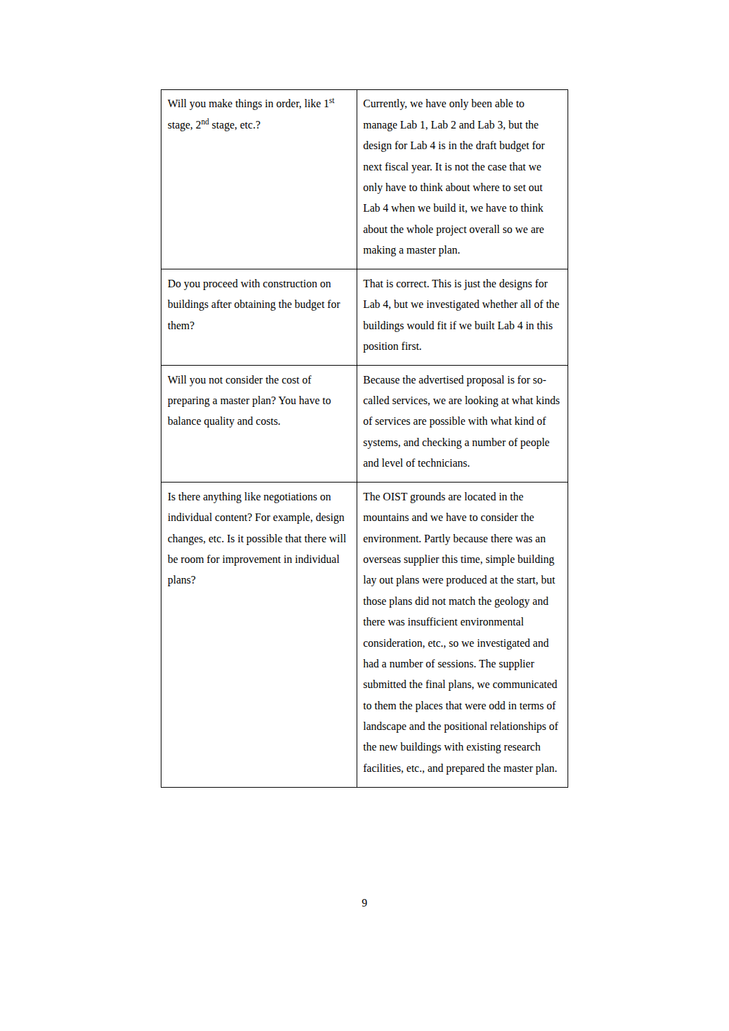| Will you make things in order, like 1 st stage, 2 nd stage, etc.? | Currently, we have only been able to manage Lab 1, Lab 2 and Lab 3, but the design for Lab 4 is in the draft budget for next fiscal year. It is not the case that we only have to think about where to set out Lab 4 when we build it, we have to think about the whole project overall so we are making a master plan. |
| Do you proceed with construction on buildings after obtaining the budget for them? | That is correct. This is just the designs for Lab 4, but we investigated whether all of the buildings would fit if we built Lab 4 in this position first. |
| Will you not consider the cost of preparing a master plan? You have to balance quality and costs. | Because the advertised proposal is for so-called services, we are looking at what kinds of services are possible with what kind of systems, and checking a number of people and level of technicians. |
| Is there anything like negotiations on individual content? For example, design changes, etc. Is it possible that there will be room for improvement in individual plans? | The OIST grounds are located in the mountains and we have to consider the environment. Partly because there was an overseas supplier this time, simple building lay out plans were produced at the start, but those plans did not match the geology and there was insufficient environmental consideration, etc., so we investigated and had a number of sessions. The supplier submitted the final plans, we communicated to them the places that were odd in terms of landscape and the positional relationships of the new buildings with existing research facilities, etc., and prepared the master plan. |
9